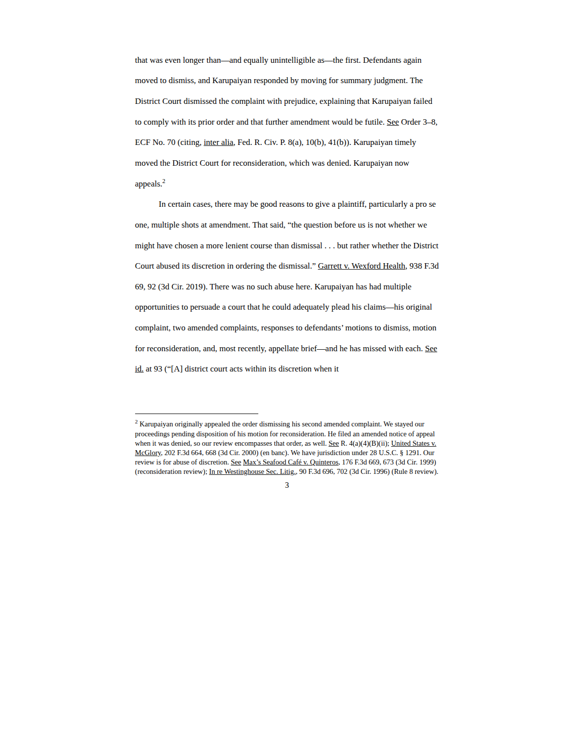that was even longer than—and equally unintelligible as—the first. Defendants again moved to dismiss, and Karupaiyan responded by moving for summary judgment. The District Court dismissed the complaint with prejudice, explaining that Karupaiyan failed to comply with its prior order and that further amendment would be futile. See Order 3–8, ECF No. 70 (citing, inter alia, Fed. R. Civ. P. 8(a), 10(b), 41(b)). Karupaiyan timely moved the District Court for reconsideration, which was denied. Karupaiyan now appeals.2
In certain cases, there may be good reasons to give a plaintiff, particularly a pro se one, multiple shots at amendment. That said, “the question before us is not whether we might have chosen a more lenient course than dismissal . . . but rather whether the District Court abused its discretion in ordering the dismissal.” Garrett v. Wexford Health, 938 F.3d 69, 92 (3d Cir. 2019). There was no such abuse here. Karupaiyan has had multiple opportunities to persuade a court that he could adequately plead his claims—his original complaint, two amended complaints, responses to defendants’ motions to dismiss, motion for reconsideration, and, most recently, appellate brief—and he has missed with each. See id. at 93 (“[A] district court acts within its discretion when it
2 Karupaiyan originally appealed the order dismissing his second amended complaint. We stayed our proceedings pending disposition of his motion for reconsideration. He filed an amended notice of appeal when it was denied, so our review encompasses that order, as well. See R. 4(a)(4)(B)(ii); United States v. McGlory, 202 F.3d 664, 668 (3d Cir. 2000) (en banc). We have jurisdiction under 28 U.S.C. § 1291. Our review is for abuse of discretion. See Max’s Seafood Café v. Quinteros, 176 F.3d 669, 673 (3d Cir. 1999) (reconsideration review); In re Westinghouse Sec. Litig., 90 F.3d 696, 702 (3d Cir. 1996) (Rule 8 review).
3